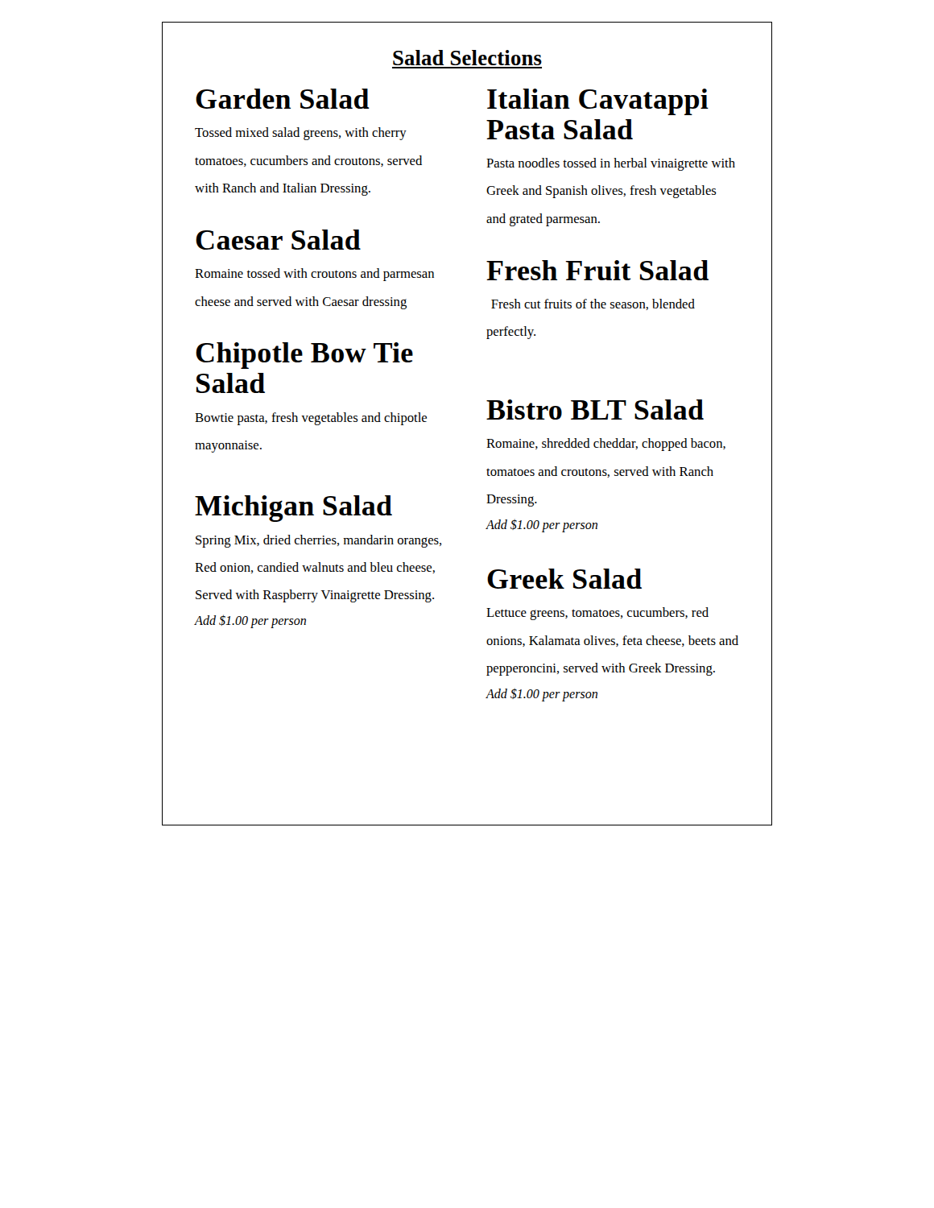Salad Selections
Garden Salad
Tossed mixed salad greens, with cherry tomatoes, cucumbers and croutons, served with Ranch and Italian Dressing.
Caesar Salad
Romaine tossed with croutons and parmesan cheese and served with Caesar dressing
Chipotle Bow Tie Salad
Bowtie pasta, fresh vegetables and chipotle mayonnaise.
Michigan Salad
Spring Mix, dried cherries, mandarin oranges, Red onion, candied walnuts and bleu cheese, Served with Raspberry Vinaigrette Dressing.
Add $1.00 per person
Italian Cavatappi Pasta Salad
Pasta noodles tossed in herbal vinaigrette with Greek and Spanish olives, fresh vegetables and grated parmesan.
Fresh Fruit Salad
Fresh cut fruits of the season, blended perfectly.
Bistro BLT Salad
Romaine, shredded cheddar, chopped bacon, tomatoes and croutons, served with Ranch Dressing.
Add $1.00 per person
Greek Salad
Lettuce greens, tomatoes, cucumbers, red onions, Kalamata olives, feta cheese, beets and pepperoncini, served with Greek Dressing.
Add $1.00 per person